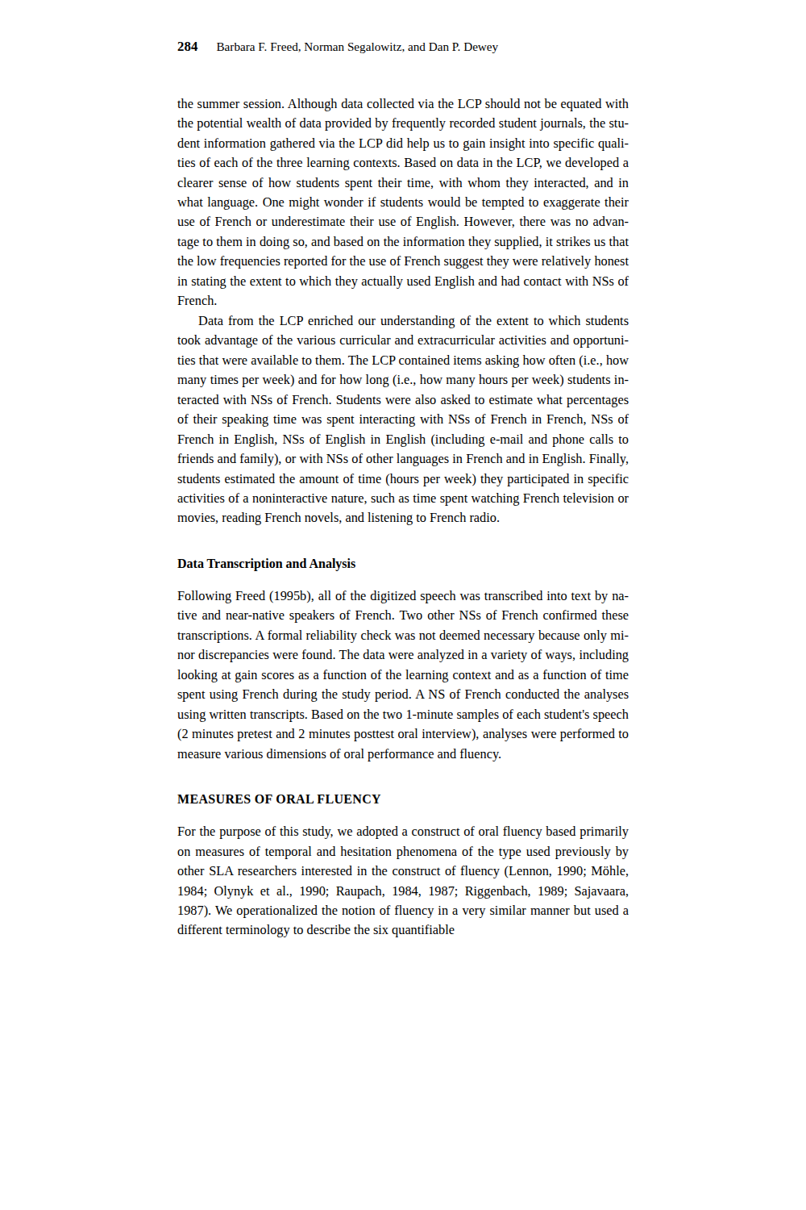284 Barbara F. Freed, Norman Segalowitz, and Dan P. Dewey
the summer session. Although data collected via the LCP should not be equated with the potential wealth of data provided by frequently recorded student journals, the student information gathered via the LCP did help us to gain insight into specific qualities of each of the three learning contexts. Based on data in the LCP, we developed a clearer sense of how students spent their time, with whom they interacted, and in what language. One might wonder if students would be tempted to exaggerate their use of French or underestimate their use of English. However, there was no advantage to them in doing so, and based on the information they supplied, it strikes us that the low frequencies reported for the use of French suggest they were relatively honest in stating the extent to which they actually used English and had contact with NSs of French.
Data from the LCP enriched our understanding of the extent to which students took advantage of the various curricular and extracurricular activities and opportunities that were available to them. The LCP contained items asking how often (i.e., how many times per week) and for how long (i.e., how many hours per week) students interacted with NSs of French. Students were also asked to estimate what percentages of their speaking time was spent interacting with NSs of French in French, NSs of French in English, NSs of English in English (including e-mail and phone calls to friends and family), or with NSs of other languages in French and in English. Finally, students estimated the amount of time (hours per week) they participated in specific activities of a noninteractive nature, such as time spent watching French television or movies, reading French novels, and listening to French radio.
Data Transcription and Analysis
Following Freed (1995b), all of the digitized speech was transcribed into text by native and near-native speakers of French. Two other NSs of French confirmed these transcriptions. A formal reliability check was not deemed necessary because only minor discrepancies were found. The data were analyzed in a variety of ways, including looking at gain scores as a function of the learning context and as a function of time spent using French during the study period. A NS of French conducted the analyses using written transcripts. Based on the two 1-minute samples of each student's speech (2 minutes pretest and 2 minutes posttest oral interview), analyses were performed to measure various dimensions of oral performance and fluency.
Measures of Oral Fluency
For the purpose of this study, we adopted a construct of oral fluency based primarily on measures of temporal and hesitation phenomena of the type used previously by other SLA researchers interested in the construct of fluency (Lennon, 1990; Möhle, 1984; Olynyk et al., 1990; Raupach, 1984, 1987; Riggenbach, 1989; Sajavaara, 1987). We operationalized the notion of fluency in a very similar manner but used a different terminology to describe the six quantifiable